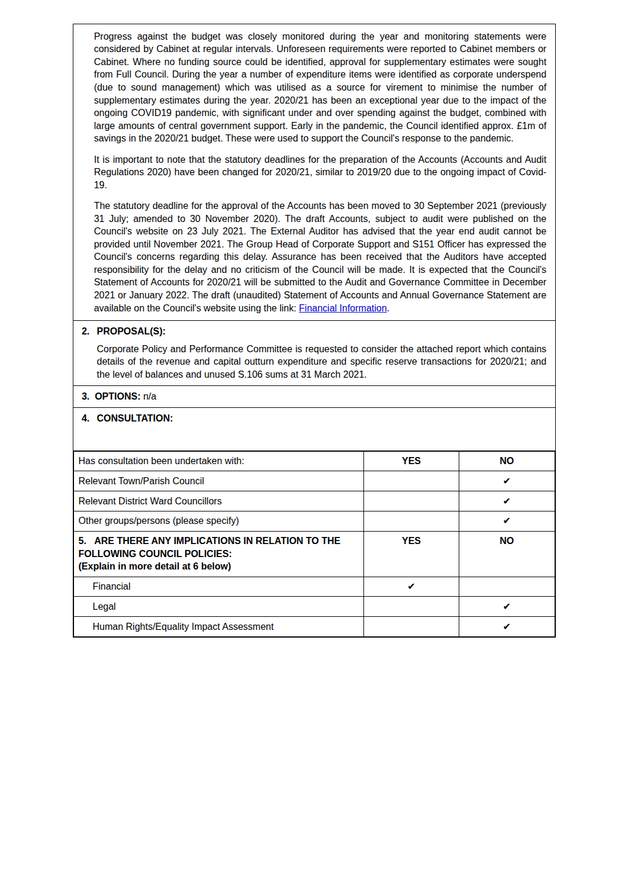Progress against the budget was closely monitored during the year and monitoring statements were considered by Cabinet at regular intervals. Unforeseen requirements were reported to Cabinet members or Cabinet. Where no funding source could be identified, approval for supplementary estimates were sought from Full Council. During the year a number of expenditure items were identified as corporate underspend (due to sound management) which was utilised as a source for virement to minimise the number of supplementary estimates during the year. 2020/21 has been an exceptional year due to the impact of the ongoing COVID19 pandemic, with significant under and over spending against the budget, combined with large amounts of central government support. Early in the pandemic, the Council identified approx. £1m of savings in the 2020/21 budget. These were used to support the Council's response to the pandemic.
It is important to note that the statutory deadlines for the preparation of the Accounts (Accounts and Audit Regulations 2020) have been changed for 2020/21, similar to 2019/20 due to the ongoing impact of Covid-19.
The statutory deadline for the approval of the Accounts has been moved to 30 September 2021 (previously 31 July; amended to 30 November 2020). The draft Accounts, subject to audit were published on the Council's website on 23 July 2021. The External Auditor has advised that the year end audit cannot be provided until November 2021. The Group Head of Corporate Support and S151 Officer has expressed the Council's concerns regarding this delay. Assurance has been received that the Auditors have accepted responsibility for the delay and no criticism of the Council will be made. It is expected that the Council's Statement of Accounts for 2020/21 will be submitted to the Audit and Governance Committee in December 2021 or January 2022. The draft (unaudited) Statement of Accounts and Annual Governance Statement are available on the Council's website using the link: Financial Information.
2. PROPOSAL(S):
Corporate Policy and Performance Committee is requested to consider the attached report which contains details of the revenue and capital outturn expenditure and specific reserve transactions for 2020/21; and the level of balances and unused S.106 sums at 31 March 2021.
3. OPTIONS: n/a
4. CONSULTATION:
| Has consultation been undertaken with: | YES | NO |
| Relevant Town/Parish Council | | ✔ |
| Relevant District Ward Councillors | | ✔ |
| Other groups/persons (please specify) | | ✔ |
| 5. ARE THERE ANY IMPLICATIONS IN RELATION TO THE FOLLOWING COUNCIL POLICIES: (Explain in more detail at 6 below) | YES | NO |
| Financial | ✔ | |
| Legal | | ✔ |
| Human Rights/Equality Impact Assessment | | ✔ |